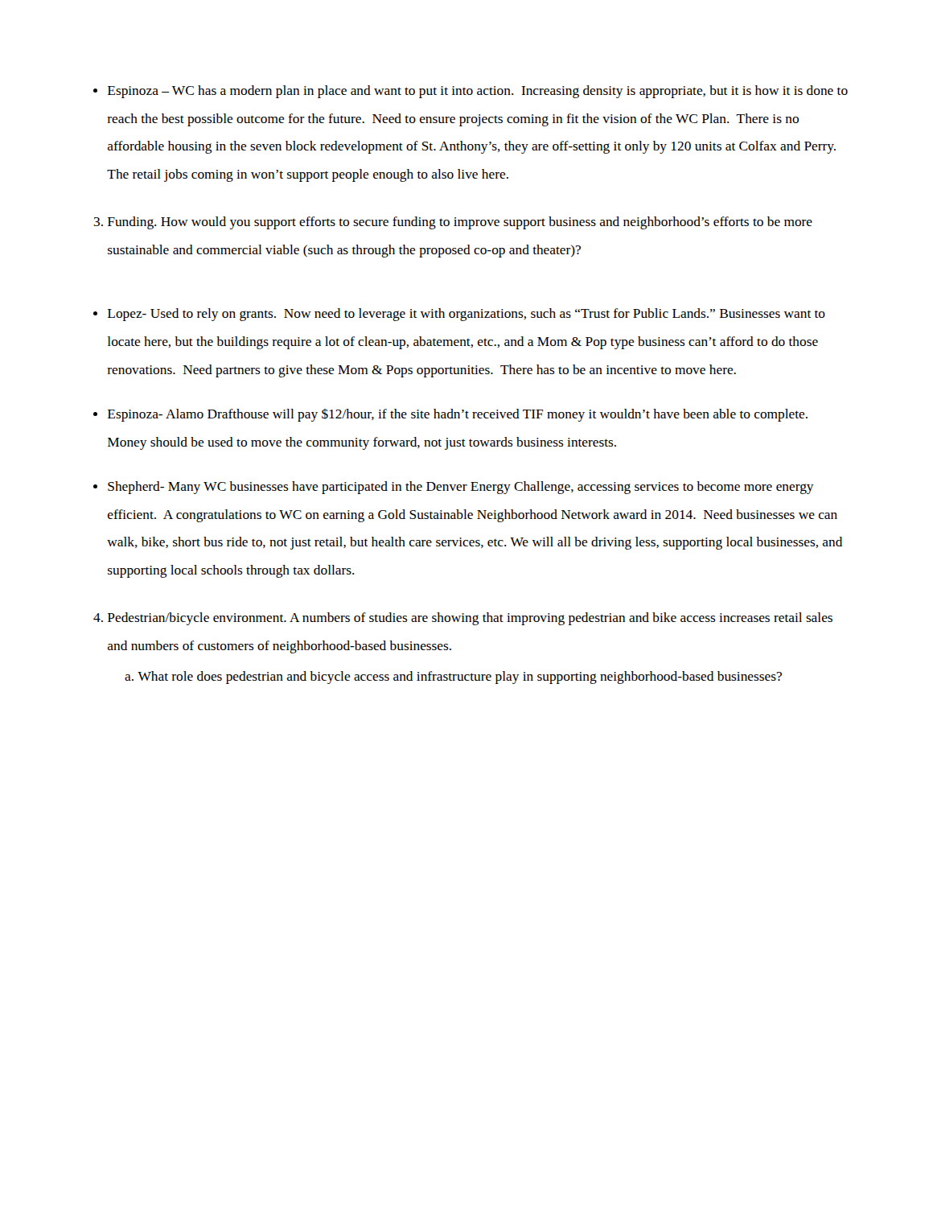Espinoza – WC has a modern plan in place and want to put it into action. Increasing density is appropriate, but it is how it is done to reach the best possible outcome for the future. Need to ensure projects coming in fit the vision of the WC Plan. There is no affordable housing in the seven block redevelopment of St. Anthony’s, they are off-setting it only by 120 units at Colfax and Perry. The retail jobs coming in won’t support people enough to also live here.
Funding. How would you support efforts to secure funding to improve support business and neighborhood’s efforts to be more sustainable and commercial viable (such as through the proposed co-op and theater)?
Lopez- Used to rely on grants. Now need to leverage it with organizations, such as “Trust for Public Lands.” Businesses want to locate here, but the buildings require a lot of clean-up, abatement, etc., and a Mom & Pop type business can’t afford to do those renovations. Need partners to give these Mom & Pops opportunities. There has to be an incentive to move here.
Espinoza- Alamo Drafthouse will pay $12/hour, if the site hadn’t received TIF money it wouldn’t have been able to complete. Money should be used to move the community forward, not just towards business interests.
Shepherd- Many WC businesses have participated in the Denver Energy Challenge, accessing services to become more energy efficient. A congratulations to WC on earning a Gold Sustainable Neighborhood Network award in 2014. Need businesses we can walk, bike, short bus ride to, not just retail, but health care services, etc. We will all be driving less, supporting local businesses, and supporting local schools through tax dollars.
Pedestrian/bicycle environment. A numbers of studies are showing that improving pedestrian and bike access increases retail sales and numbers of customers of neighborhood-based businesses.
What role does pedestrian and bicycle access and infrastructure play in supporting neighborhood-based businesses?